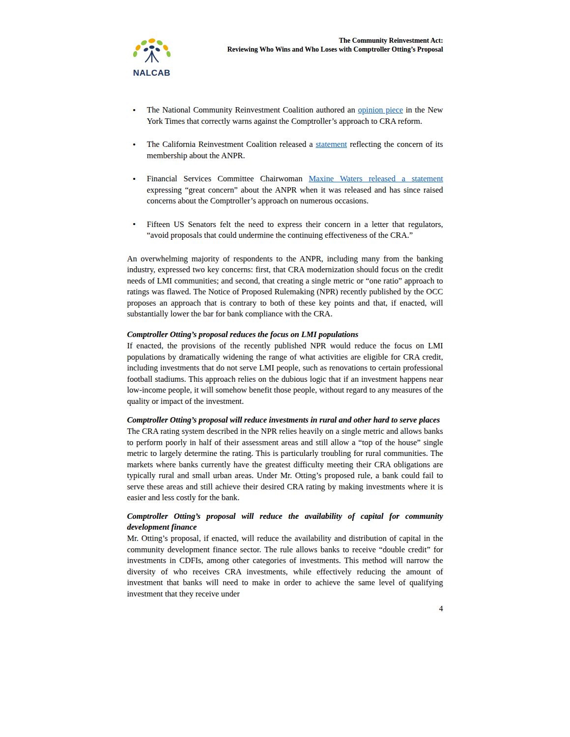NALCAB
The Community Reinvestment Act:
Reviewing Who Wins and Who Loses with Comptroller Otting’s Proposal
The National Community Reinvestment Coalition authored an opinion piece in the New York Times that correctly warns against the Comptroller’s approach to CRA reform.
The California Reinvestment Coalition released a statement reflecting the concern of its membership about the ANPR.
Financial Services Committee Chairwoman Maxine Waters released a statement expressing “great concern” about the ANPR when it was released and has since raised concerns about the Comptroller’s approach on numerous occasions.
Fifteen US Senators felt the need to express their concern in a letter that regulators, “avoid proposals that could undermine the continuing effectiveness of the CRA.”
An overwhelming majority of respondents to the ANPR, including many from the banking industry, expressed two key concerns: first, that CRA modernization should focus on the credit needs of LMI communities; and second, that creating a single metric or “one ratio” approach to ratings was flawed. The Notice of Proposed Rulemaking (NPR) recently published by the OCC proposes an approach that is contrary to both of these key points and that, if enacted, will substantially lower the bar for bank compliance with the CRA.
Comptroller Otting’s proposal reduces the focus on LMI populations
If enacted, the provisions of the recently published NPR would reduce the focus on LMI populations by dramatically widening the range of what activities are eligible for CRA credit, including investments that do not serve LMI people, such as renovations to certain professional football stadiums. This approach relies on the dubious logic that if an investment happens near low-income people, it will somehow benefit those people, without regard to any measures of the quality or impact of the investment.
Comptroller Otting’s proposal will reduce investments in rural and other hard to serve places
The CRA rating system described in the NPR relies heavily on a single metric and allows banks to perform poorly in half of their assessment areas and still allow a “top of the house” single metric to largely determine the rating. This is particularly troubling for rural communities. The markets where banks currently have the greatest difficulty meeting their CRA obligations are typically rural and small urban areas. Under Mr. Otting’s proposed rule, a bank could fail to serve these areas and still achieve their desired CRA rating by making investments where it is easier and less costly for the bank.
Comptroller Otting’s proposal will reduce the availability of capital for community development finance
Mr. Otting’s proposal, if enacted, will reduce the availability and distribution of capital in the community development finance sector. The rule allows banks to receive “double credit” for investments in CDFIs, among other categories of investments. This method will narrow the diversity of who receives CRA investments, while effectively reducing the amount of investment that banks will need to make in order to achieve the same level of qualifying investment that they receive under
4